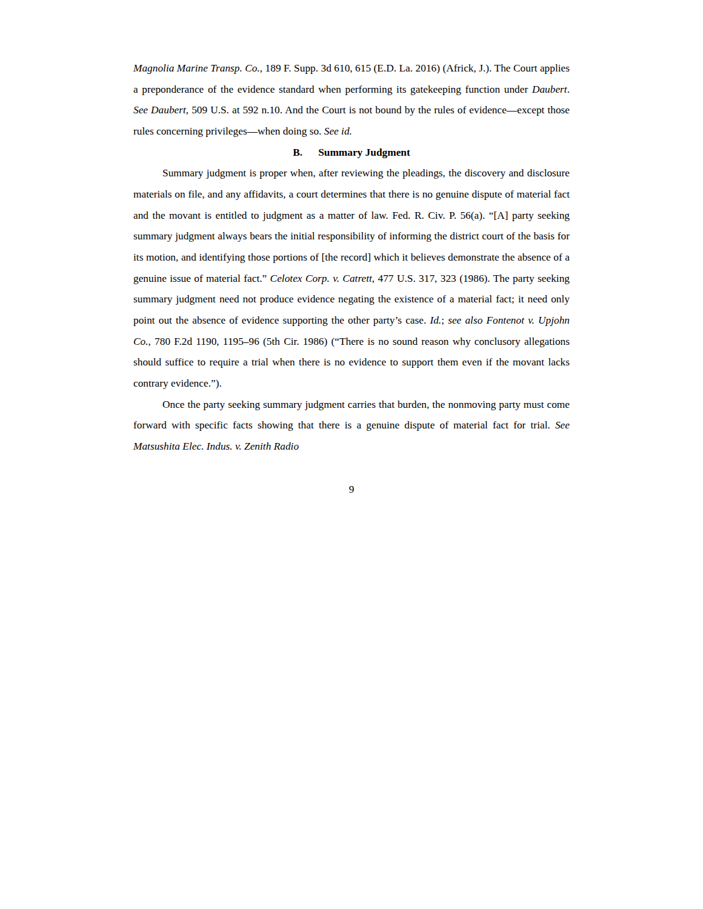Magnolia Marine Transp. Co., 189 F. Supp. 3d 610, 615 (E.D. La. 2016) (Africk, J.). The Court applies a preponderance of the evidence standard when performing its gatekeeping function under Daubert. See Daubert, 509 U.S. at 592 n.10. And the Court is not bound by the rules of evidence—except those rules concerning privileges—when doing so. See id.
B. Summary Judgment
Summary judgment is proper when, after reviewing the pleadings, the discovery and disclosure materials on file, and any affidavits, a court determines that there is no genuine dispute of material fact and the movant is entitled to judgment as a matter of law. Fed. R. Civ. P. 56(a). “[A] party seeking summary judgment always bears the initial responsibility of informing the district court of the basis for its motion, and identifying those portions of [the record] which it believes demonstrate the absence of a genuine issue of material fact.” Celotex Corp. v. Catrett, 477 U.S. 317, 323 (1986). The party seeking summary judgment need not produce evidence negating the existence of a material fact; it need only point out the absence of evidence supporting the other party’s case. Id.; see also Fontenot v. Upjohn Co., 780 F.2d 1190, 1195–96 (5th Cir. 1986) (“There is no sound reason why conclusory allegations should suffice to require a trial when there is no evidence to support them even if the movant lacks contrary evidence.”).
Once the party seeking summary judgment carries that burden, the nonmoving party must come forward with specific facts showing that there is a genuine dispute of material fact for trial. See Matsushita Elec. Indus. v. Zenith Radio
9